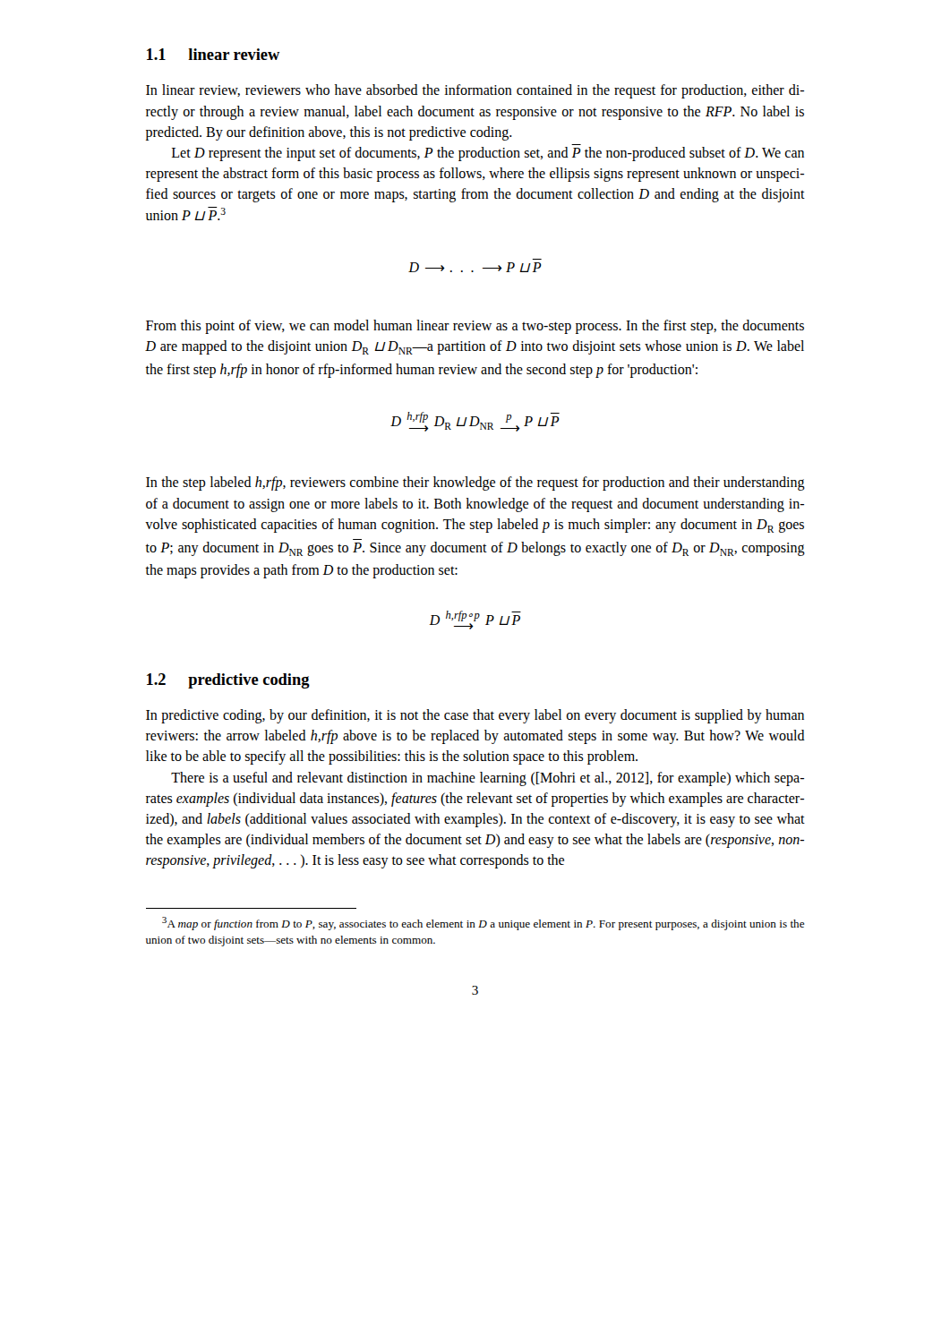1.1linear review
In linear review, reviewers who have absorbed the information contained in the request for production, either directly or through a review manual, label each document as responsive or not responsive to the RFP. No label is predicted. By our definition above, this is not predictive coding.
Let D represent the input set of documents, P the production set, and P the non-produced subset of D. We can represent the abstract form of this basic process as follows, where the ellipsis signs represent unknown or unspecified sources or targets of one or more maps, starting from the document collection D and ending at the disjoint union P ⊔ P.3
D ⟶ . . . ⟶ P ⊔ P
From this point of view, we can model human linear review as a two-step process. In the first step, the documents D are mapped to the disjoint union DR ⊔ DNR—a partition of D into two disjoint sets whose union is D. We label the first step h,rfp in honor of rfp-informed human review and the second step p for 'production':
D h,rfp⟶ DR ⊔ DNR p⟶ P ⊔ P
In the step labeled h,rfp, reviewers combine their knowledge of the request for production and their understanding of a document to assign one or more labels to it. Both knowledge of the request and document understanding involve sophisticated capacities of human cognition. The step labeled p is much simpler: any document in DR goes to P; any document in DNR goes to P. Since any document of D belongs to exactly one of DR or DNR, composing the maps provides a path from D to the production set:
D h,rfp∘p⟶ P ⊔ P
1.2predictive coding
In predictive coding, by our definition, it is not the case that every label on every document is supplied by human reviwers: the arrow labeled h,rfp above is to be replaced by automated steps in some way. But how? We would like to be able to specify all the possibilities: this is the solution space to this problem.
There is a useful and relevant distinction in machine learning ([Mohri et al., 2012], for example) which separates examples (individual data instances), features (the relevant set of properties by which examples are characterized), and labels (additional values associated with examples). In the context of e-discovery, it is easy to see what the examples are (individual members of the document set D) and easy to see what the labels are (responsive, non-responsive, privileged, . . . ). It is less easy to see what corresponds to the
3A map or function from D to P, say, associates to each element in D a unique element in P. For present purposes, a disjoint union is the union of two disjoint sets—sets with no elements in common.
3